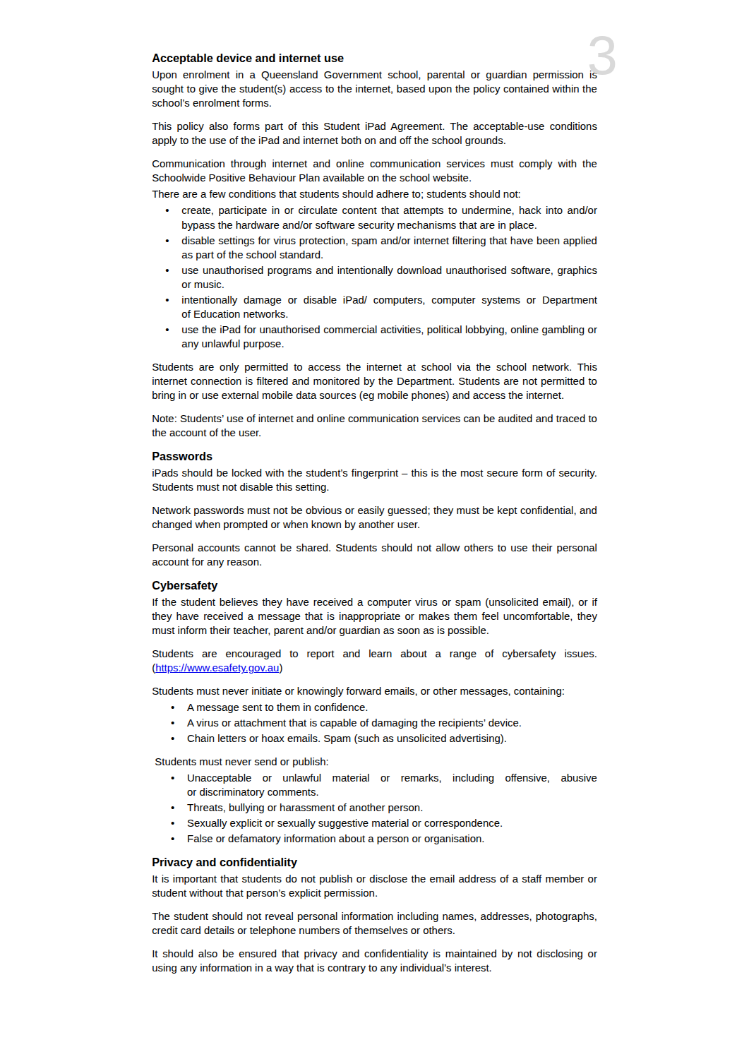3
Acceptable device and internet use
Upon enrolment in a Queensland Government school, parental or guardian permission is sought to give the student(s) access to the internet, based upon the policy contained within the school’s enrolment forms.
This policy also forms part of this Student iPad Agreement. The acceptable-use conditions apply to the use of the iPad and internet both on and off the school grounds.
Communication through internet and online communication services must comply with the Schoolwide Positive Behaviour Plan available on the school website.
There are a few conditions that students should adhere to; students should not:
create, participate in or circulate content that attempts to undermine, hack into and/or bypass the hardware and/or software security mechanisms that are in place.
disable settings for virus protection, spam and/or internet filtering that have been applied as part of the school standard.
use unauthorised programs and intentionally download unauthorised software, graphics or music.
intentionally damage or disable iPad/ computers, computer systems or Department of Education networks.
use the iPad for unauthorised commercial activities, political lobbying, online gambling or any unlawful purpose.
Students are only permitted to access the internet at school via the school network. This internet connection is filtered and monitored by the Department. Students are not permitted to bring in or use external mobile data sources (eg mobile phones) and access the internet.
Note: Students’ use of internet and online communication services can be audited and traced to the account of the user.
Passwords
iPads should be locked with the student’s fingerprint – this is the most secure form of security. Students must not disable this setting.
Network passwords must not be obvious or easily guessed; they must be kept confidential, and changed when prompted or when known by another user.
Personal accounts cannot be shared. Students should not allow others to use their personal account for any reason.
Cybersafety
If the student believes they have received a computer virus or spam (unsolicited email), or if they have received a message that is inappropriate or makes them feel uncomfortable, they must inform their teacher, parent and/or guardian as soon as is possible.
Students are encouraged to report and learn about a range of cybersafety issues. (https://www.esafety.gov.au)
Students must never initiate or knowingly forward emails, or other messages, containing:
A message sent to them in confidence.
A virus or attachment that is capable of damaging the recipients’ device.
Chain letters or hoax emails. Spam (such as unsolicited advertising).
Students must never send or publish:
Unacceptable or unlawful material or remarks, including offensive, abusive or discriminatory comments.
Threats, bullying or harassment of another person.
Sexually explicit or sexually suggestive material or correspondence.
False or defamatory information about a person or organisation.
Privacy and confidentiality
It is important that students do not publish or disclose the email address of a staff member or student without that person’s explicit permission.
The student should not reveal personal information including names, addresses, photographs, credit card details or telephone numbers of themselves or others.
It should also be ensured that privacy and confidentiality is maintained by not disclosing or using any information in a way that is contrary to any individual’s interest.